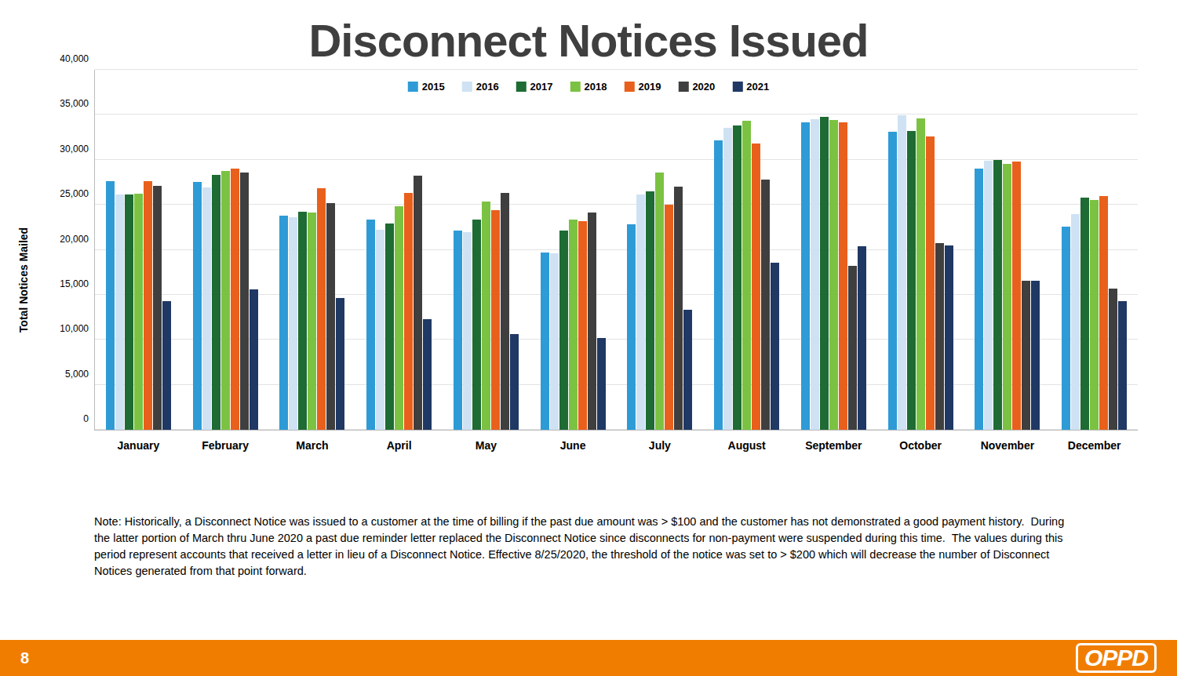Disconnect Notices Issued
2015 2016 2017 2018 2019 2020 2021
Total Notices Mailed
0
5,000
10,000
15,000
20,000
25,000
30,000
35,000
40,000
January
February
March
April
May
June
July
August
September
October
November
December
Note: Historically, a Disconnect Notice was issued to a customer at the time of billing if the past due amount was > $100 and the customer has not demonstrated a good payment history. During the latter portion of March thru June 2020 a past due reminder letter replaced the Disconnect Notice since disconnects for non-payment were suspended during this time. The values during this period represent accounts that received a letter in lieu of a Disconnect Notice. Effective 8/25/2020, the threshold of the notice was set to > $200 which will decrease the number of Disconnect Notices generated from that point forward.
8
OPPD